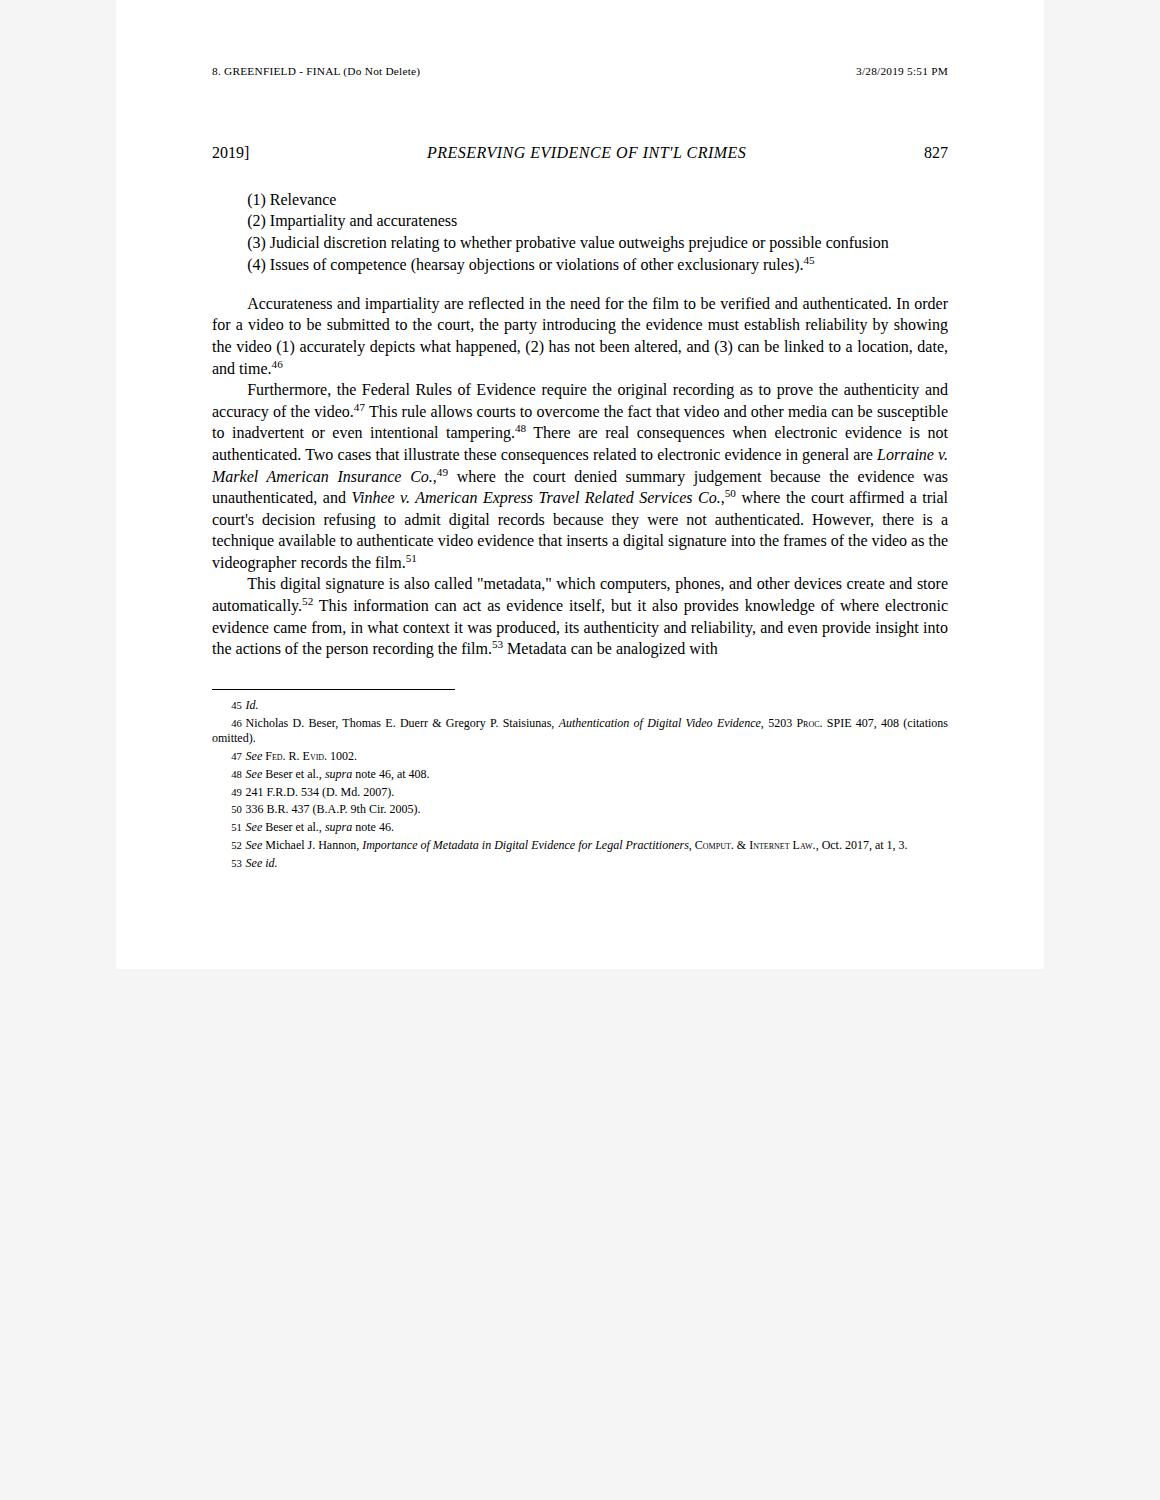8. GREENFIELD - FINAL (Do Not Delete) 3/28/2019 5:51 PM
2019] Preserving Evidence of Int'l Crimes 827
(1) Relevance
(2) Impartiality and accurateness
(3) Judicial discretion relating to whether probative value outweighs prejudice or possible confusion
(4) Issues of competence (hearsay objections or violations of other exclusionary rules).45
Accurateness and impartiality are reflected in the need for the film to be verified and authenticated. In order for a video to be submitted to the court, the party introducing the evidence must establish reliability by showing the video (1) accurately depicts what happened, (2) has not been altered, and (3) can be linked to a location, date, and time.46
Furthermore, the Federal Rules of Evidence require the original recording as to prove the authenticity and accuracy of the video.47 This rule allows courts to overcome the fact that video and other media can be susceptible to inadvertent or even intentional tampering.48 There are real consequences when electronic evidence is not authenticated. Two cases that illustrate these consequences related to electronic evidence in general are Lorraine v. Markel American Insurance Co.,49 where the court denied summary judgement because the evidence was unauthenticated, and Vinhee v. American Express Travel Related Services Co.,50 where the court affirmed a trial court's decision refusing to admit digital records because they were not authenticated. However, there is a technique available to authenticate video evidence that inserts a digital signature into the frames of the video as the videographer records the film.51
This digital signature is also called "metadata," which computers, phones, and other devices create and store automatically.52 This information can act as evidence itself, but it also provides knowledge of where electronic evidence came from, in what context it was produced, its authenticity and reliability, and even provide insight into the actions of the person recording the film.53 Metadata can be analogized with
45 Id.
46 Nicholas D. Beser, Thomas E. Duerr & Gregory P. Staisiunas, Authentication of Digital Video Evidence, 5203 Proc. SPIE 407, 408 (citations omitted).
47 See Fed. R. Evid. 1002.
48 See Beser et al., supra note 46, at 408.
49241 F.R.D. 534 (D. Md. 2007).
50336 B.R. 437 (B.A.P. 9th Cir. 2005).
51 See Beser et al., supra note 46.
52 See Michael J. Hannon, Importance of Metadata in Digital Evidence for Legal Practitioners, Comput. & Internet Law., Oct. 2017, at 1, 3.
53 See id.